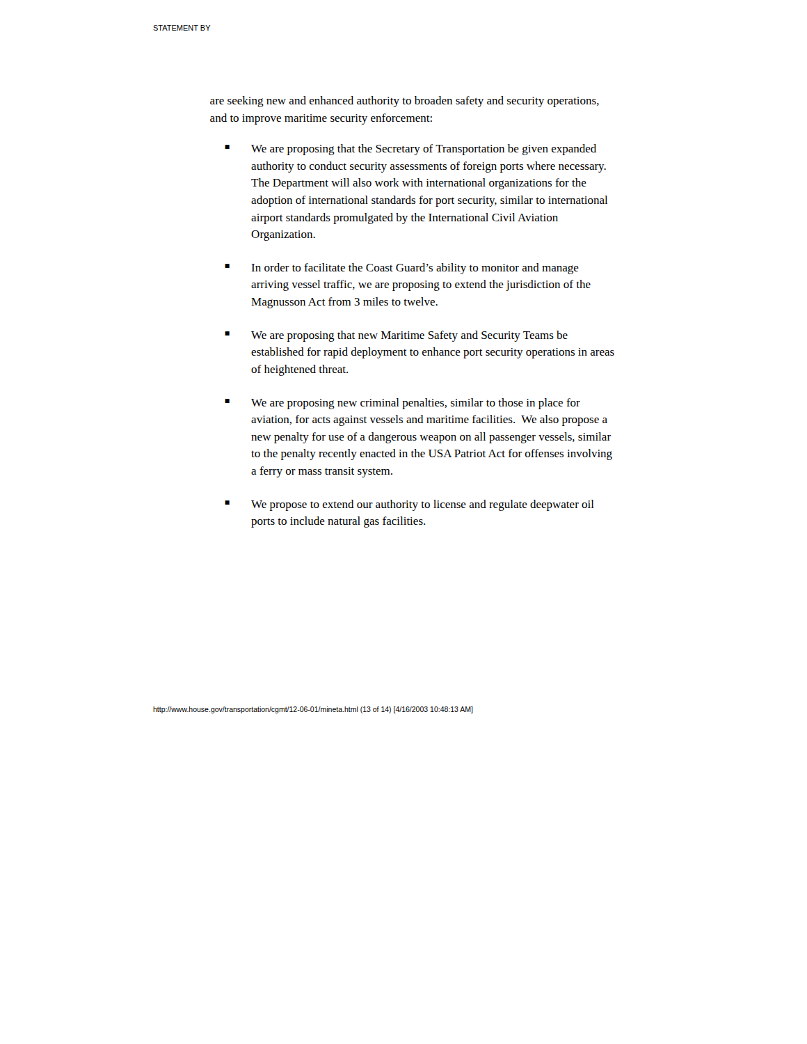STATEMENT BY
are seeking new and enhanced authority to broaden safety and security operations, and to improve maritime security enforcement:
We are proposing that the Secretary of Transportation be given expanded authority to conduct security assessments of foreign ports where necessary. The Department will also work with international organizations for the adoption of international standards for port security, similar to international airport standards promulgated by the International Civil Aviation Organization.
In order to facilitate the Coast Guard’s ability to monitor and manage arriving vessel traffic, we are proposing to extend the jurisdiction of the Magnusson Act from 3 miles to twelve.
We are proposing that new Maritime Safety and Security Teams be established for rapid deployment to enhance port security operations in areas of heightened threat.
We are proposing new criminal penalties, similar to those in place for aviation, for acts against vessels and maritime facilities. We also propose a new penalty for use of a dangerous weapon on all passenger vessels, similar to the penalty recently enacted in the USA Patriot Act for offenses involving a ferry or mass transit system.
We propose to extend our authority to license and regulate deepwater oil ports to include natural gas facilities.
http://www.house.gov/transportation/cgmt/12-06-01/mineta.html (13 of 14) [4/16/2003 10:48:13 AM]